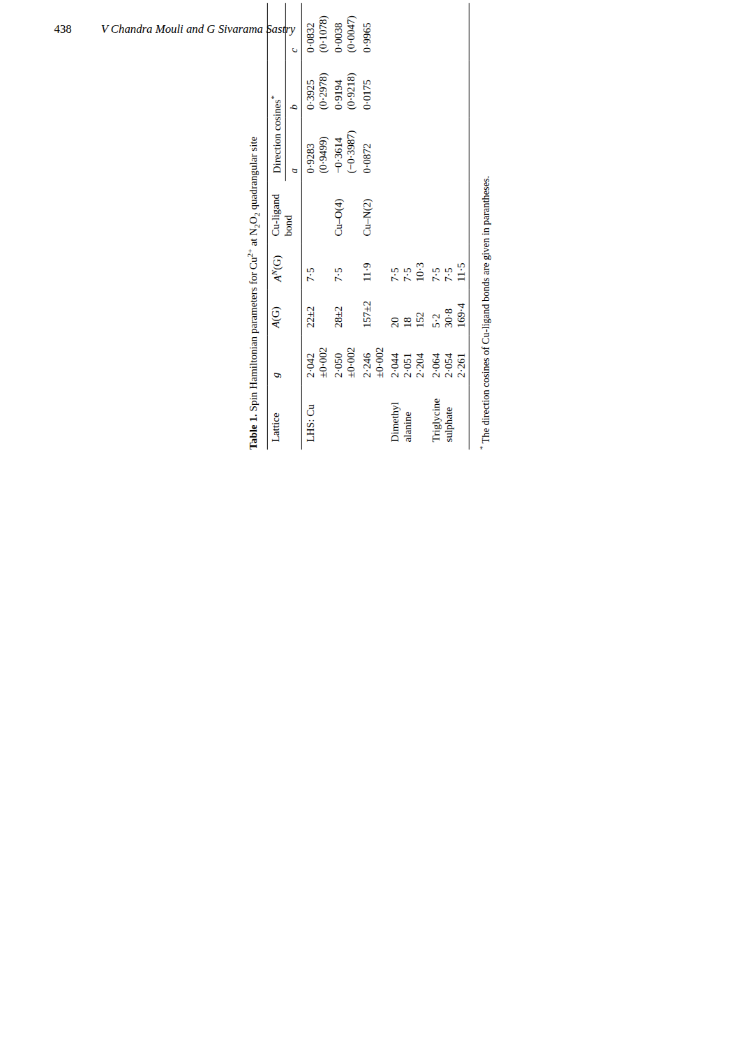438 V Chandra Mouli and G Sivarama Sastry
Table 1. Spin Hamiltonian parameters for Cu 2+ at N 2 O 2 quadrangular site
| Lattice | g | A (G) | A N (G) | Cu-ligand bond | Direction cosines * |
| --- | --- | --- | --- | --- | --- |
| a | b | c |
| LHS: Cu | 2·042 ±0·002 | 22±2 | 7·5 | | 0·9283 (0·9499) | 0·3925 (0·2978) | 0·0832 (0·1078) |
| | 2·050 ±0·002 | 28±2 | 7·5 | Cu–O(4) | −0·3614 (−0·3987) | 0·9194 (0·9218) | 0·0038 (0·0047) |
| | 2·246 ±0·002 | 157±2 | 11·9 | Cu–N(2) | 0·0872 | 0·0175 | 0·9965 |
| Dimethyl alanine | 2·044 2·051 2·204 | 20 18 152 | 7·5 7·5 10·3 | | | | |
| Triglycine sulphate | 2·064 2·054 2·261 | 5·2 30·8 169·4 | 7·5 7·5 11·5 | | | | |
* The direction cosines of Cu-ligand bonds are given in parantheses.